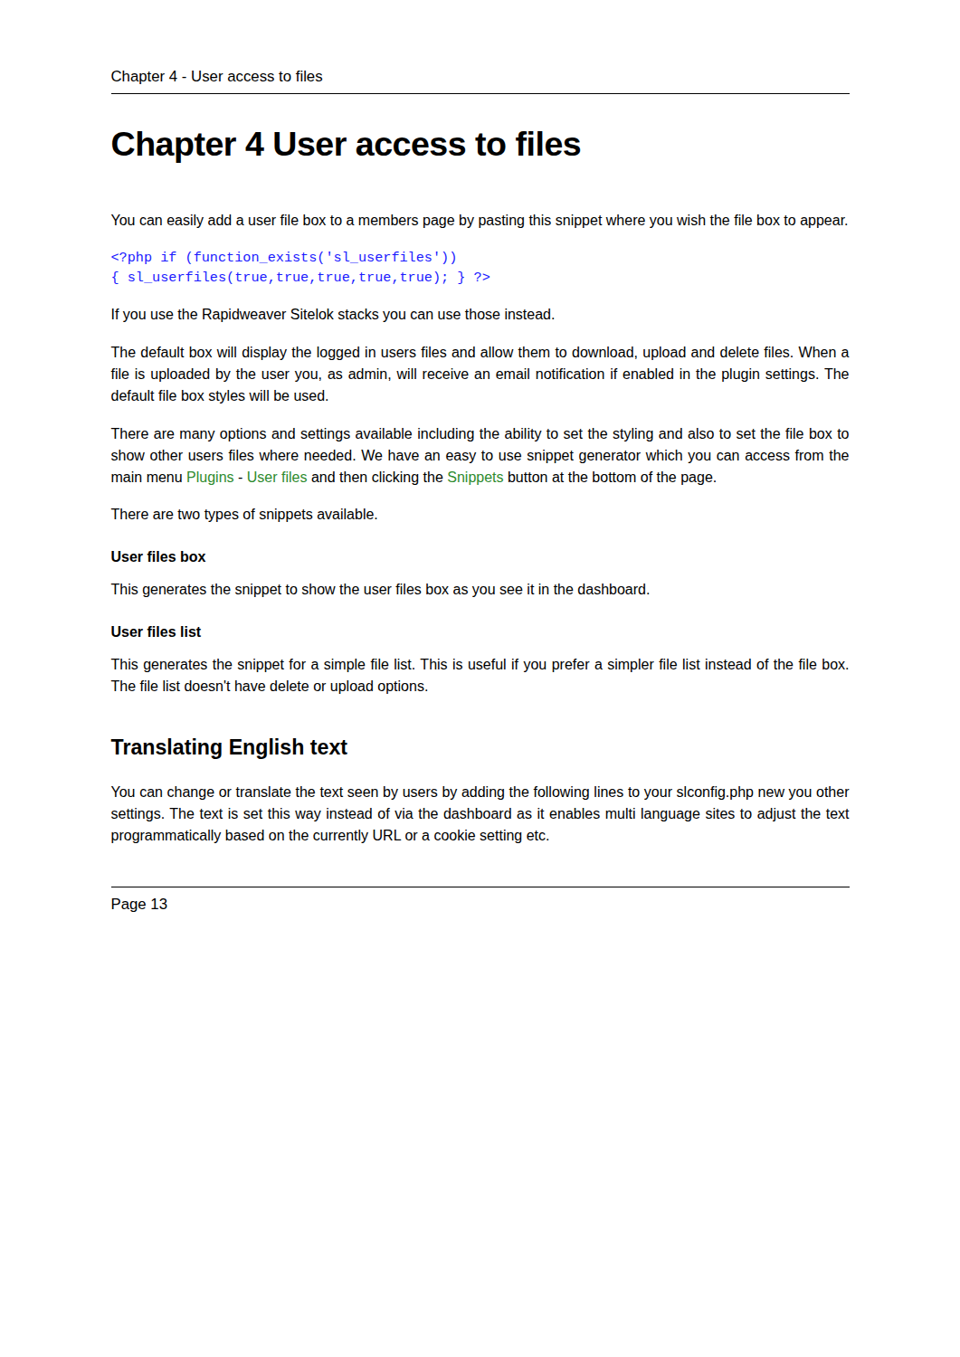Chapter 4 - User access to files
Chapter 4 User access to files
You can easily add a user file box to a members page by pasting this snippet where you wish the file box to appear.
<?php if (function_exists('sl_userfiles'))
{ sl_userfiles(true,true,true,true,true); } ?>
If you use the Rapidweaver Sitelok stacks you can use those instead.
The default box will display the logged in users files and allow them to download, upload and delete files. When a file is uploaded by the user you, as admin, will receive an email notification if enabled in the plugin settings. The default file box styles will be used.
There are many options and settings available including the ability to set the styling and also to set the file box to show other users files where needed. We have an easy to use snippet generator which you can access from the main menu Plugins - User files and then clicking the Snippets button at the bottom of the page.
There are two types of snippets available.
User files box
This generates the snippet to show the user files box as you see it in the dashboard.
User files list
This generates the snippet for a simple file list. This is useful if you prefer a simpler file list instead of the file box. The file list doesn't have delete or upload options.
Translating English text
You can change or translate the text seen by users by adding the following lines to your slconfig.php new you other settings. The text is set this way instead of via the dashboard as it enables multi language sites to adjust the text programmatically based on the currently URL or a cookie setting etc.
Page 13